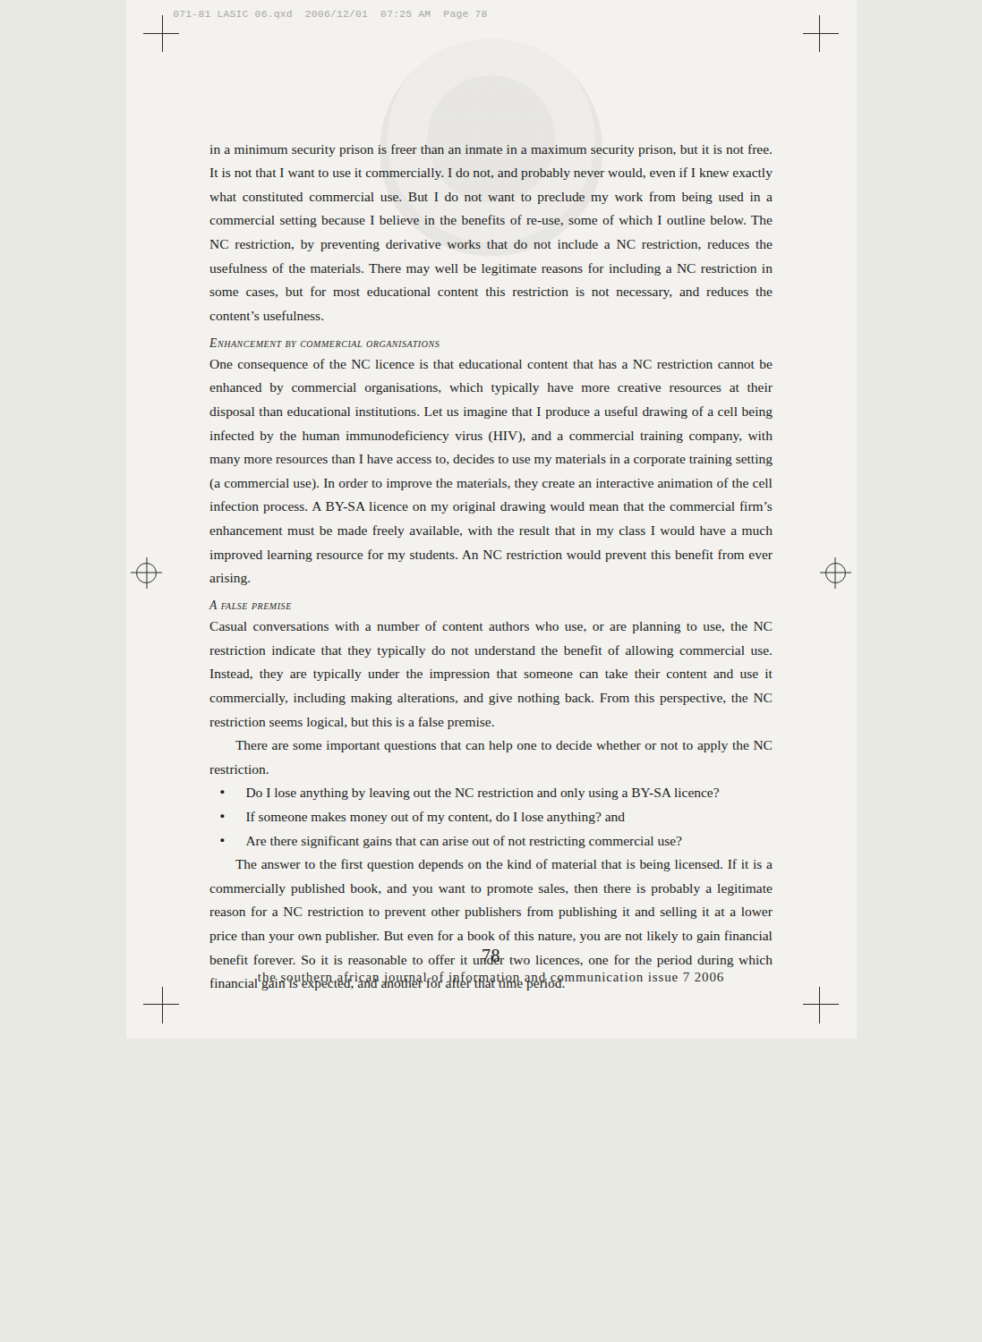071-81 LASIC 06.qxd 2006/12/01 07:25 AM Page 78
in a minimum security prison is freer than an inmate in a maximum security prison, but it is not free. It is not that I want to use it commercially. I do not, and probably never would, even if I knew exactly what constituted commercial use. But I do not want to preclude my work from being used in a commercial setting because I believe in the benefits of re-use, some of which I outline below. The NC restriction, by preventing derivative works that do not include a NC restriction, reduces the usefulness of the materials. There may well be legitimate reasons for including a NC restriction in some cases, but for most educational content this restriction is not necessary, and reduces the content’s usefulness.
Enhancement by commercial organisations
One consequence of the NC licence is that educational content that has a NC restriction cannot be enhanced by commercial organisations, which typically have more creative resources at their disposal than educational institutions. Let us imagine that I produce a useful drawing of a cell being infected by the human immunodeficiency virus (HIV), and a commercial training company, with many more resources than I have access to, decides to use my materials in a corporate training setting (a commercial use). In order to improve the materials, they create an interactive animation of the cell infection process. A BY-SA licence on my original drawing would mean that the commercial firm’s enhancement must be made freely available, with the result that in my class I would have a much improved learning resource for my students. An NC restriction would prevent this benefit from ever arising.
A false premise
Casual conversations with a number of content authors who use, or are planning to use, the NC restriction indicate that they typically do not understand the benefit of allowing commercial use. Instead, they are typically under the impression that someone can take their content and use it commercially, including making alterations, and give nothing back. From this perspective, the NC restriction seems logical, but this is a false premise.
There are some important questions that can help one to decide whether or not to apply the NC restriction.
Do I lose anything by leaving out the NC restriction and only using a BY-SA licence?
If someone makes money out of my content, do I lose anything? and
Are there significant gains that can arise out of not restricting commercial use?
The answer to the first question depends on the kind of material that is being licensed. If it is a commercially published book, and you want to promote sales, then there is probably a legitimate reason for a NC restriction to prevent other publishers from publishing it and selling it at a lower price than your own publisher. But even for a book of this nature, you are not likely to gain financial benefit forever. So it is reasonable to offer it under two licences, one for the period during which financial gain is expected, and another for after that time period.
78
the southern african journal of information and communication issue 7 2006